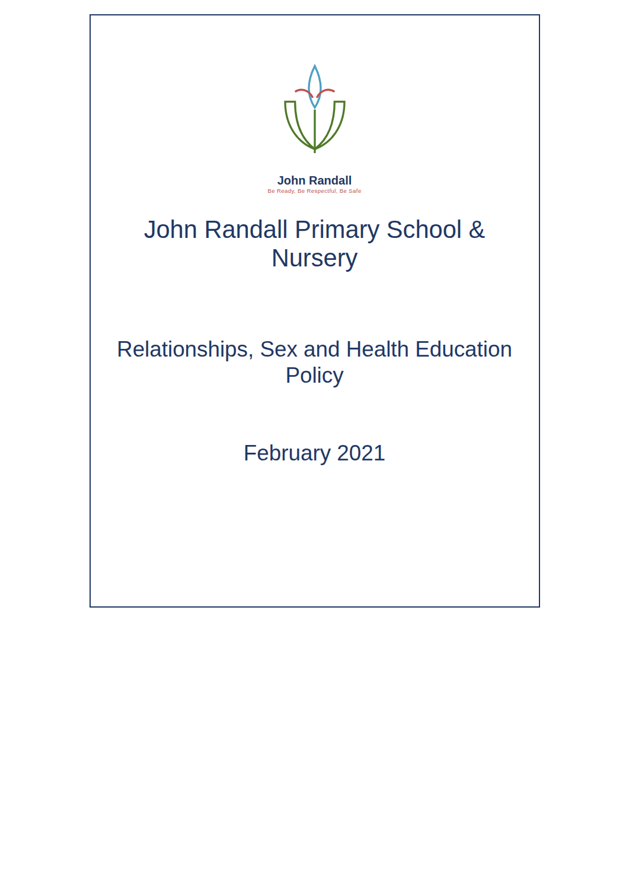John Randall
Be Ready, Be Respectful, Be Safe
John Randall Primary School & Nursery
Relationships, Sex and Health Education Policy
February 2021